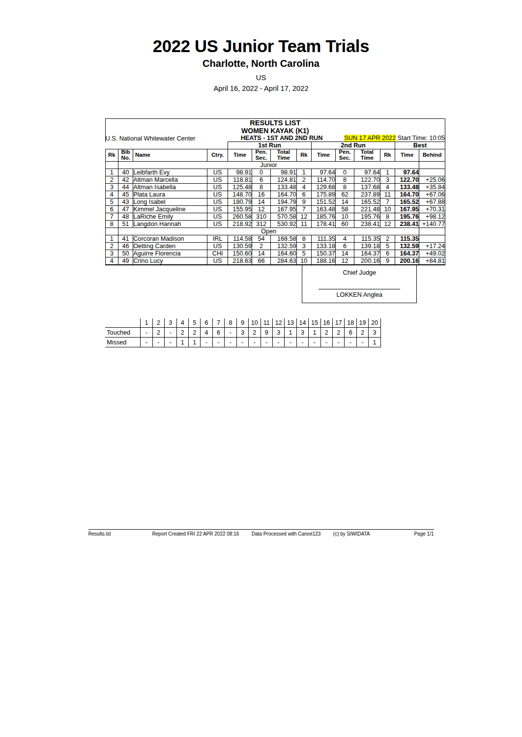2022 US Junior Team Trials
Charlotte, North Carolina
US
April 16, 2022 - April 17, 2022
| RESULTS LIST |
| WOMEN KAYAK (K1) |
| U.S. National Whitewater Center | HEATS - 1ST AND 2ND RUN | SUN 17 APR 2022 Start Time: 10:05 |
| | 1st Run | 2nd Run | Best |
| Rk | Bib No. | Name | Ctry. | Time | Pen. Sec. | Total Time | Rk | Time | Pen. Sec. | Total Time | Rk | Time | Behind |
| | Junior | |
| 1 | 40 | Leibfarth Evy | US | 98.91 | 0 | 98.91 | 1 | 97.64 | 0 | 97.64 | 1 | 97.64 | |
| 2 | 42 | Altman Marcella | US | 118.81 | 6 | 124.81 | 2 | 114.70 | 8 | 122.70 | 3 | 122.70 | +25.06 |
| 3 | 44 | Altman Isabella | US | 125.48 | 8 | 133.48 | 4 | 129.68 | 8 | 137.68 | 4 | 133.48 | +35.84 |
| 4 | 45 | Plata Laura | US | 148.70 | 16 | 164.70 | 6 | 175.89 | 62 | 237.89 | 11 | 164.70 | +67.06 |
| 5 | 43 | Long Isabel | US | 180.79 | 14 | 194.79 | 9 | 151.52 | 14 | 165.52 | 7 | 165.52 | +67.88 |
| 6 | 47 | Kimmel Jacqueline | US | 155.95 | 12 | 167.95 | 7 | 163.48 | 58 | 221.48 | 10 | 167.95 | +70.31 |
| 7 | 48 | LaRiche Emily | US | 260.58 | 310 | 570.58 | 12 | 185.76 | 10 | 195.76 | 8 | 195.76 | +98.12 |
| 8 | 51 | Langdon Hannah | US | 218.92 | 312 | 530.92 | 11 | 178.41 | 60 | 238.41 | 12 | 238.41 | +140.77 |
| | Open | |
| 1 | 41 | Corcoran Madison | IRL | 114.58 | 54 | 168.58 | 8 | 111.35 | 4 | 115.35 | 2 | 115.35 | |
| 2 | 46 | Oetting Carden | US | 130.59 | 2 | 132.59 | 3 | 133.18 | 6 | 139.18 | 5 | 132.59 | +17.24 |
| 3 | 50 | Aguirre Florencia | CHI | 150.60 | 14 | 164.60 | 5 | 150.37 | 14 | 164.37 | 6 | 164.37 | +49.02 |
| 4 | 49 | Crino Lucy | US | 218.63 | 66 | 284.63 | 10 | 188.16 | 12 | 200.16 | 9 | 200.16 | +84.81 |
Chief Judge
LOKKEN Anglea
| | 1 | 2 | 3 | 4 | 5 | 6 | 7 | 8 | 9 | 10 | 11 | 12 | 13 | 14 | 15 | 16 | 17 | 18 | 19 | 20 |
| Touched | - | 2 | - | 2 | 2 | 4 | 6 | - | 3 | 2 | 9 | 3 | 1 | 3 | 1 | 2 | 2 | 6 | 2 | 3 |
| Missed | - | - | - | 1 | 1 | - | - | - | - | - | - | - | - | - | - | - | - | - | - | 1 |
Results.lst
Report Created FRI 22 APR 2022 08:16 Data Processed with Canoe123 (c) by SIWIDATA
Page 1/1